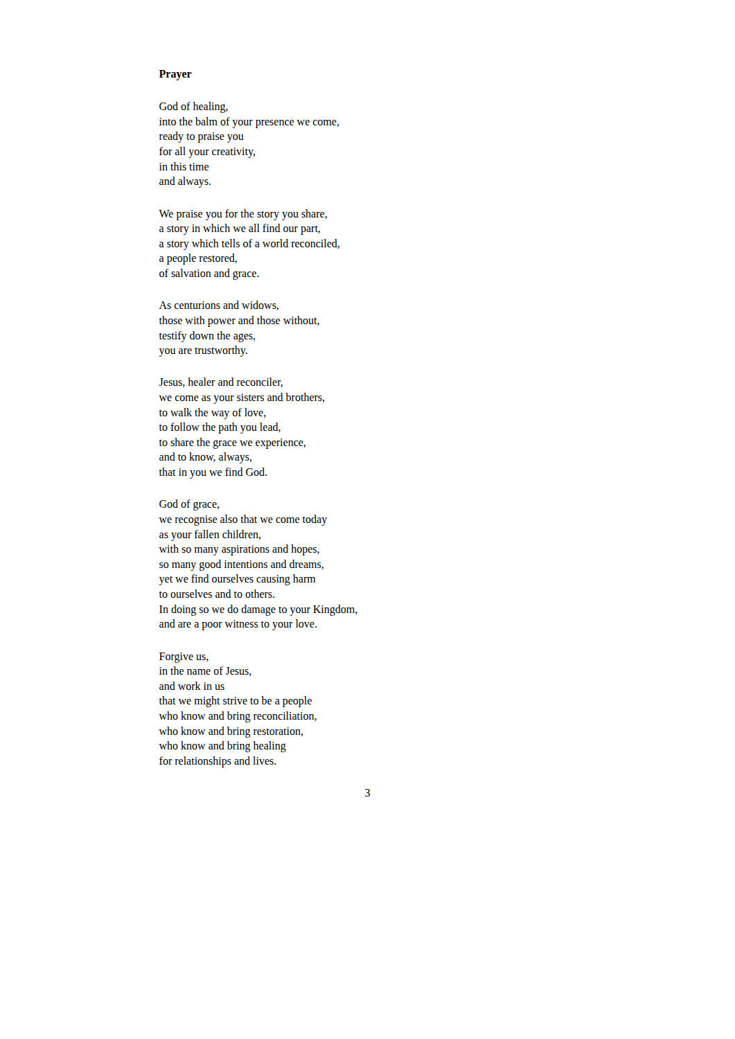Prayer
God of healing,
into the balm of your presence we come,
ready to praise you
for all your creativity,
in this time
and always.
We praise you for the story you share,
a story in which we all find our part,
a story which tells of a world reconciled,
a people restored,
of salvation and grace.
As centurions and widows,
those with power and those without,
testify down the ages,
you are trustworthy.
Jesus, healer and reconciler,
we come as your sisters and brothers,
to walk the way of love,
to follow the path you lead,
to share the grace we experience,
and to know, always,
that in you we find God.
God of grace,
we recognise also that we come today
as your fallen children,
with so many aspirations and hopes,
so many good intentions and dreams,
yet we find ourselves causing harm
to ourselves and to others.
In doing so we do damage to your Kingdom,
and are a poor witness to your love.
Forgive us,
in the name of Jesus,
and work in us
that we might strive to be a people
who know and bring reconciliation,
who know and bring restoration,
who know and bring healing
for relationships and lives.
3